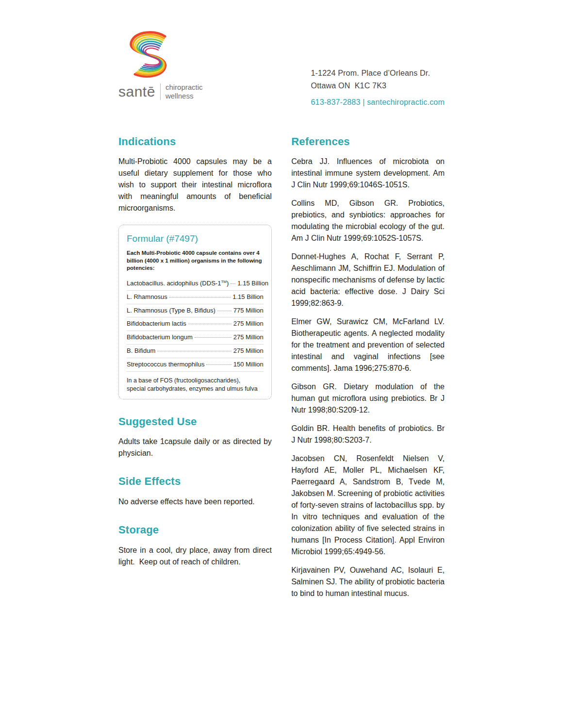santē chiropractic
wellness
1-1224 Prom. Place d’Orleans Dr.
Ottawa ON K1C 7K3
613-837-2883 | santechiropractic.com
Indications
Multi-Probiotic 4000 capsules may be a useful dietary supplement for those who wish to support their intestinal microflora with meaningful amounts of beneficial microorganisms.
Formular (#7497)
Each Multi-Probiotic 4000 capsule contains over 4 billion (4000 x 1 million) organisms in the following potencies:
Lactobacillus. acidophilus (DDS-1TM) 1.15 Billion
L. Rhamnosus 1.15 Billion
L. Rhamnosus (Type B, Bifidus) 775 Million
Bifidobacterium lactis 275 Million
Bifidobacterium longum 275 Million
B. Bifidum 275 Million
Streptococcus thermophilus 150 Million
In a base of FOS (fructooligosaccharides),
special carbohydrates, enzymes and ulmus fulva
Suggested Use
Adults take 1capsule daily or as directed by physician.
Side Effects
No adverse effects have been reported.
Storage
Store in a cool, dry place, away from direct light. Keep out of reach of children.
References
Cebra JJ. Influences of microbiota on intestinal immune system development. Am J Clin Nutr 1999;69:1046S-1051S.
Collins MD, Gibson GR. Probiotics, prebiotics, and synbiotics: approaches for modulating the microbial ecology of the gut. Am J Clin Nutr 1999;69:1052S-1057S.
Donnet-Hughes A, Rochat F, Serrant P, Aeschlimann JM, Schiffrin EJ. Modulation of nonspecific mechanisms of defense by lactic acid bacteria: effective dose. J Dairy Sci 1999;82:863-9.
Elmer GW, Surawicz CM, McFarland LV. Biotherapeutic agents. A neglected modality for the treatment and prevention of selected intestinal and vaginal infections [see comments]. Jama 1996;275:870-6.
Gibson GR. Dietary modulation of the human gut microflora using prebiotics. Br J Nutr 1998;80:S209-12.
Goldin BR. Health benefits of probiotics. Br J Nutr 1998;80:S203-7.
Jacobsen CN, Rosenfeldt Nielsen V, Hayford AE, Moller PL, Michaelsen KF, Paerregaard A, Sandstrom B, Tvede M, Jakobsen M. Screening of probiotic activities of forty-seven strains of lactobacillus spp. by In vitro techniques and evaluation of the colonization ability of five selected strains in humans [In Process Citation]. Appl Environ Microbiol 1999;65:4949-56.
Kirjavainen PV, Ouwehand AC, Isolauri E, Salminen SJ. The ability of probiotic bacteria to bind to human intestinal mucus.